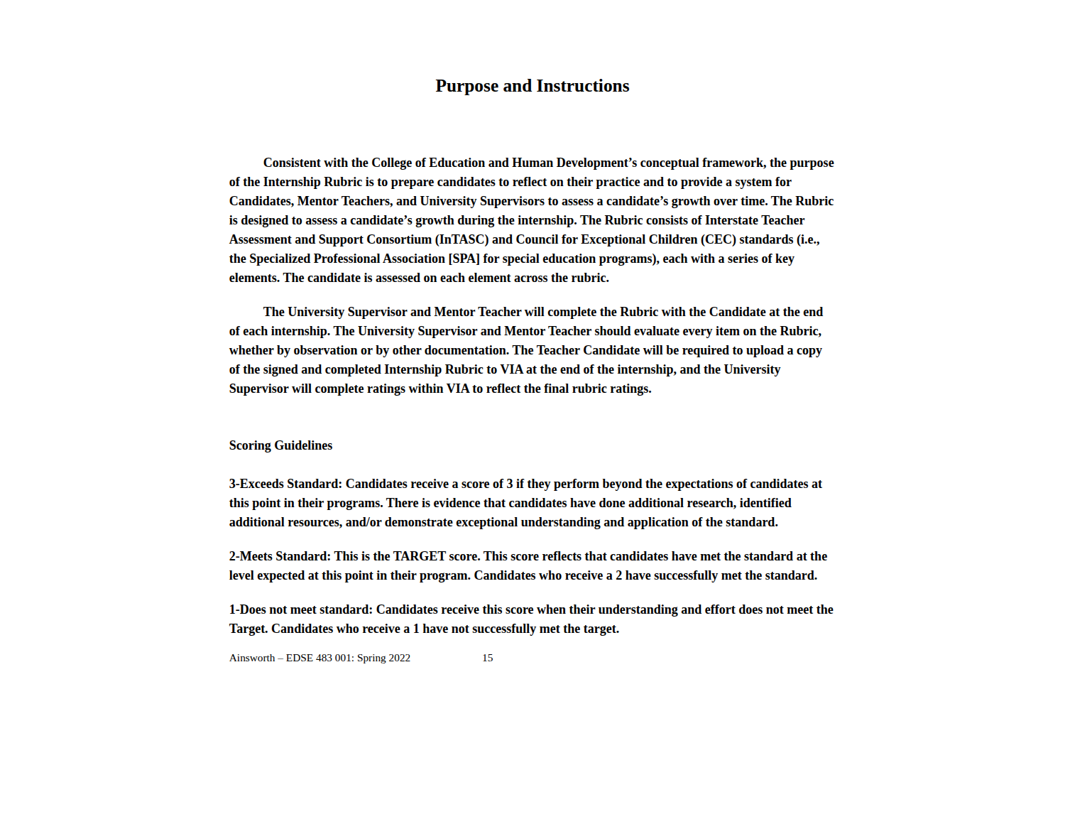Purpose and Instructions
Consistent with the College of Education and Human Development’s conceptual framework, the purpose of the Internship Rubric is to prepare candidates to reflect on their practice and to provide a system for Candidates, Mentor Teachers, and University Supervisors to assess a candidate’s growth over time. The Rubric is designed to assess a candidate’s growth during the internship. The Rubric consists of Interstate Teacher Assessment and Support Consortium (InTASC) and Council for Exceptional Children (CEC) standards (i.e., the Specialized Professional Association [SPA] for special education programs), each with a series of key elements. The candidate is assessed on each element across the rubric.
The University Supervisor and Mentor Teacher will complete the Rubric with the Candidate at the end of each internship. The University Supervisor and Mentor Teacher should evaluate every item on the Rubric, whether by observation or by other documentation. The Teacher Candidate will be required to upload a copy of the signed and completed Internship Rubric to VIA at the end of the internship, and the University Supervisor will complete ratings within VIA to reflect the final rubric ratings.
Scoring Guidelines
3-Exceeds Standard: Candidates receive a score of 3 if they perform beyond the expectations of candidates at this point in their programs. There is evidence that candidates have done additional research, identified additional resources, and/or demonstrate exceptional understanding and application of the standard.
2-Meets Standard: This is the TARGET score. This score reflects that candidates have met the standard at the level expected at this point in their program. Candidates who receive a 2 have successfully met the standard.
1-Does not meet standard: Candidates receive this score when their understanding and effort does not meet the Target. Candidates who receive a 1 have not successfully met the target.
Ainsworth – EDSE 483 001: Spring 202215